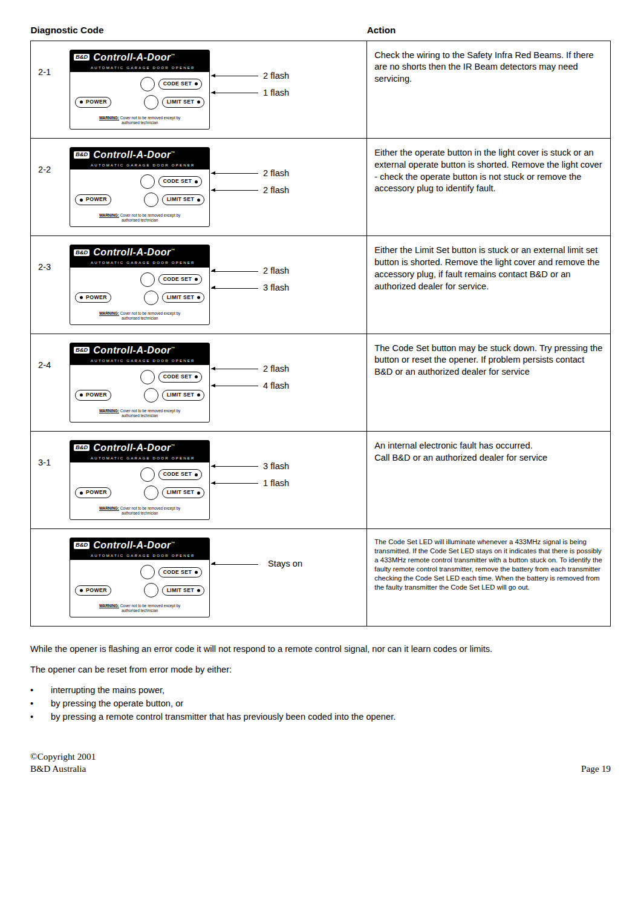| Diagnostic Code | Action |
| --- | --- |
| 2-1 B&D Controll-A-Door ™ AUTOMATIC GARAGE DOOR OPENER CODE SET POWER LIMIT SET WARNING: Cover not to be removed except by authorised technician 2 flash 1 flash | Check the wiring to the Safety Infra Red Beams. If there are no shorts then the IR Beam detectors may need servicing. |
| 2-2 B&D Controll-A-Door ™ AUTOMATIC GARAGE DOOR OPENER CODE SET POWER LIMIT SET WARNING: Cover not to be removed except by authorised technician 2 flash 2 flash | Either the operate button in the light cover is stuck or an external operate button is shorted. Remove the light cover - check the operate button is not stuck or remove the accessory plug to identify fault. |
| 2-3 B&D Controll-A-Door ™ AUTOMATIC GARAGE DOOR OPENER CODE SET POWER LIMIT SET WARNING: Cover not to be removed except by authorised technician 2 flash 3 flash | Either the Limit Set button is stuck or an external limit set button is shorted. Remove the light cover and remove the accessory plug, if fault remains contact B&D or an authorized dealer for service. |
| 2-4 B&D Controll-A-Door ™ AUTOMATIC GARAGE DOOR OPENER CODE SET POWER LIMIT SET WARNING: Cover not to be removed except by authorised technician 2 flash 4 flash | The Code Set button may be stuck down. Try pressing the button or reset the opener. If problem persists contact B&D or an authorized dealer for service |
| 3-1 B&D Controll-A-Door ™ AUTOMATIC GARAGE DOOR OPENER CODE SET POWER LIMIT SET WARNING: Cover not to be removed except by authorised technician 3 flash 1 flash | An internal electronic fault has occurred. Call B&D or an authorized dealer for service |
| B&D Controll-A-Door ™ AUTOMATIC GARAGE DOOR OPENER CODE SET POWER LIMIT SET WARNING: Cover not to be removed except by authorised technician Stays on | The Code Set LED will illuminate whenever a 433MHz signal is being transmitted. If the Code Set LED stays on it indicates that there is possibly a 433MHz remote control transmitter with a button stuck on. To identify the faulty remote control transmitter, remove the battery from each transmitter checking the Code Set LED each time. When the battery is removed from the faulty transmitter the Code Set LED will go out. |
While the opener is flashing an error code it will not respond to a remote control signal, nor can it learn codes or limits.
The opener can be reset from error mode by either:
interrupting the mains power,
by pressing the operate button, or
by pressing a remote control transmitter that has previously been coded into the opener.
©Copyright 2001
B&D Australia
Page 19